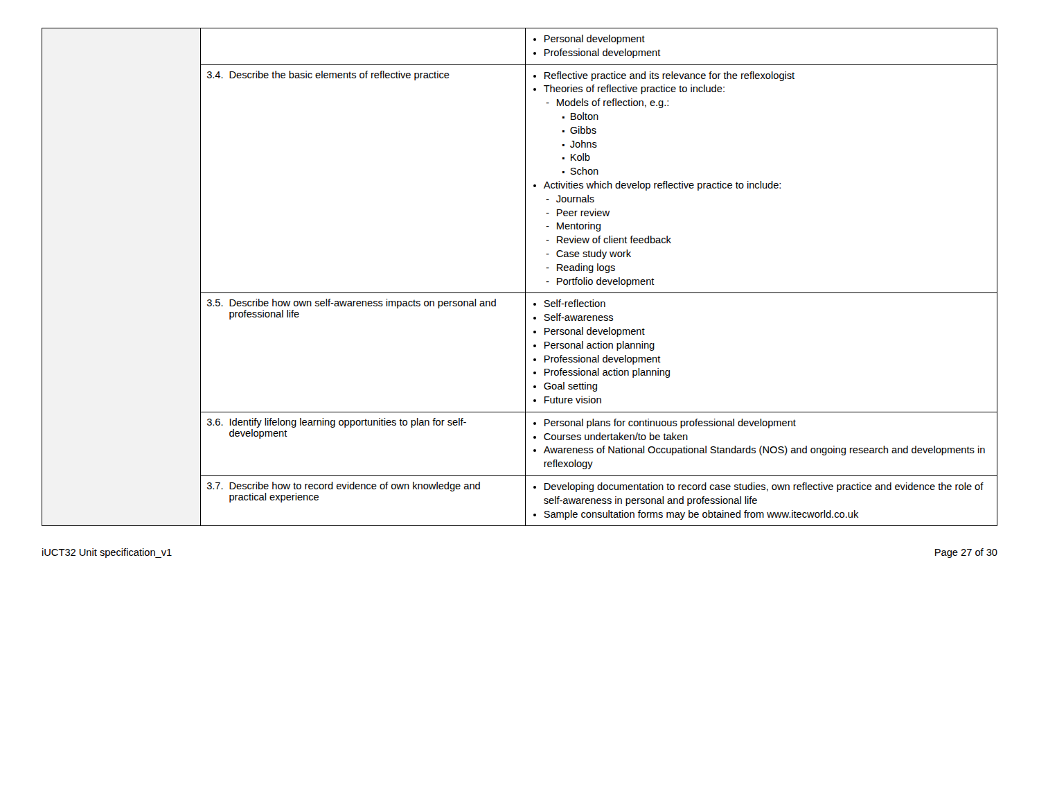| | | Personal development Professional development |
| 3.4. Describe the basic elements of reflective practice | Reflective practice and its relevance for the reflexologist Theories of reflective practice to include: Models of reflection, e.g.: Bolton Gibbs Johns Kolb Schon Activities which develop reflective practice to include: Journals Peer review Mentoring Review of client feedback Case study work Reading logs Portfolio development |
| 3.5. Describe how own self-awareness impacts on personal and professional life | Self-reflection Self-awareness Personal development Personal action planning Professional development Professional action planning Goal setting Future vision |
| 3.6. Identify lifelong learning opportunities to plan for self-development | Personal plans for continuous professional development Courses undertaken/to be taken Awareness of National Occupational Standards (NOS) and ongoing research and developments in reflexology |
| 3.7. Describe how to record evidence of own knowledge and practical experience | Developing documentation to record case studies, own reflective practice and evidence the role of self-awareness in personal and professional life Sample consultation forms may be obtained from www.itecworld.co.uk |
iUCT32 Unit specification_v1 Page 27 of 30